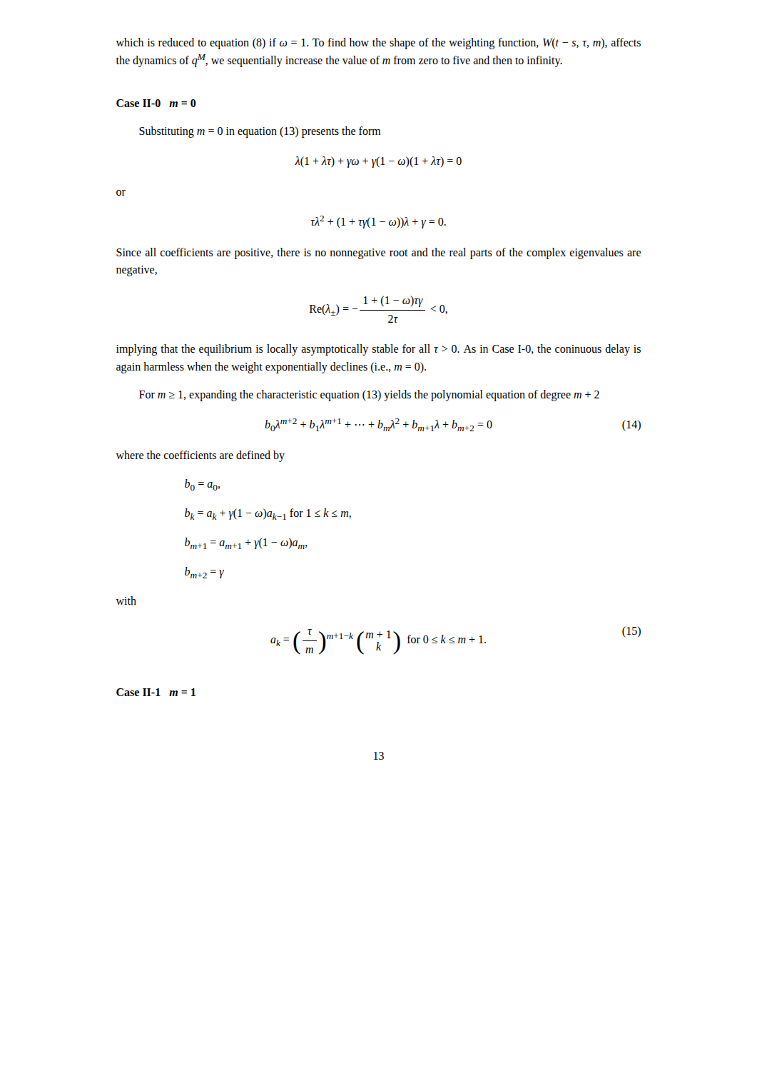which is reduced to equation (8) if ω = 1. To find how the shape of the weighting function, W(t − s, τ, m), affects the dynamics of qM, we sequentially increase the value of m from zero to five and then to infinity.
Case II-0 m = 0
Substituting m = 0 in equation (13) presents the form
λ(1 + λτ) + γω + γ(1 − ω)(1 + λτ) = 0
or
τλ2 + (1 + τγ(1 − ω))λ + γ = 0.
Since all coefficients are positive, there is no nonnegative root and the real parts of the complex eigenvalues are negative,
Re(λ±) = −1 + (1 − ω)τγ 2τ < 0,
implying that the equilibrium is locally asymptotically stable for all τ > 0. As in Case I-0, the coninuous delay is again harmless when the weight exponentially declines (i.e., m = 0).
For m ≥ 1, expanding the characteristic equation (13) yields the polynomial equation of degree m + 2
b0λm+2 + b1λm+1 + ⋯ + bmλ2 + bm+1λ + bm+2 = 0 (14)
where the coefficients are defined by
b0 = a0,
bk = ak + γ(1 − ω)ak−1 for 1 ≤ k ≤ m,
bm+1 = am+1 + γ(1 − ω)am,
bm+2 = γ
with
ak = (τm)m+1−k (m + 1 k) for 0 ≤ k ≤ m + 1. (15)
Case II-1 m = 1
13